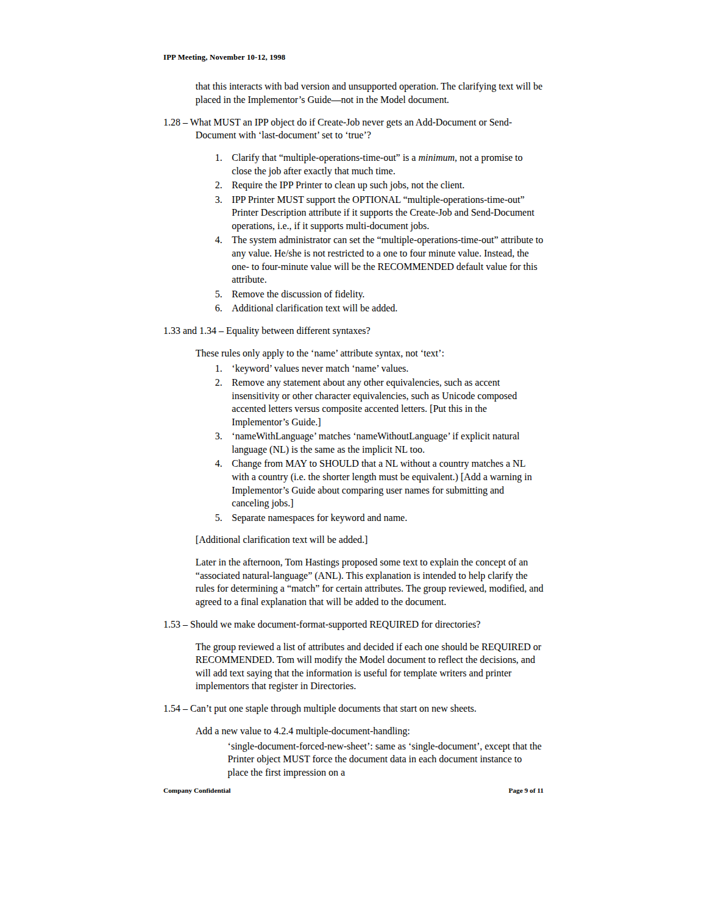IPP Meeting, November 10-12, 1998
that this interacts with bad version and unsupported operation. The clarifying text will be placed in the Implementor’s Guide—not in the Model document.
1.28 – What MUST an IPP object do if Create-Job never gets an Add-Document or Send-Document with ‘last-document’ set to ‘true’?
Clarify that “multiple-operations-time-out” is a minimum, not a promise to close the job after exactly that much time.
Require the IPP Printer to clean up such jobs, not the client.
IPP Printer MUST support the OPTIONAL “multiple-operations-time-out” Printer Description attribute if it supports the Create-Job and Send-Document operations, i.e., if it supports multi-document jobs.
The system administrator can set the “multiple-operations-time-out” attribute to any value. He/she is not restricted to a one to four minute value. Instead, the one- to four-minute value will be the RECOMMENDED default value for this attribute.
Remove the discussion of fidelity.
Additional clarification text will be added.
1.33 and 1.34 – Equality between different syntaxes?
These rules only apply to the ‘name’ attribute syntax, not ‘text’:
‘keyword’ values never match ‘name’ values.
Remove any statement about any other equivalencies, such as accent insensitivity or other character equivalencies, such as Unicode composed accented letters versus composite accented letters. [Put this in the Implementor’s Guide.]
‘nameWithLanguage’ matches ‘nameWithoutLanguage’ if explicit natural language (NL) is the same as the implicit NL too.
Change from MAY to SHOULD that a NL without a country matches a NL with a country (i.e. the shorter length must be equivalent.) [Add a warning in Implementor’s Guide about comparing user names for submitting and canceling jobs.]
Separate namespaces for keyword and name.
[Additional clarification text will be added.]
Later in the afternoon, Tom Hastings proposed some text to explain the concept of an “associated natural-language” (ANL). This explanation is intended to help clarify the rules for determining a “match” for certain attributes. The group reviewed, modified, and agreed to a final explanation that will be added to the document.
1.53 – Should we make document-format-supported REQUIRED for directories?
The group reviewed a list of attributes and decided if each one should be REQUIRED or RECOMMENDED. Tom will modify the Model document to reflect the decisions, and will add text saying that the information is useful for template writers and printer implementors that register in Directories.
1.54 – Can’t put one staple through multiple documents that start on new sheets.
Add a new value to 4.2.4 multiple-document-handling:
‘single-document-forced-new-sheet’: same as ‘single-document’, except that the Printer object MUST force the document data in each document instance to place the first impression on a
Company Confidential Page 9 of 11